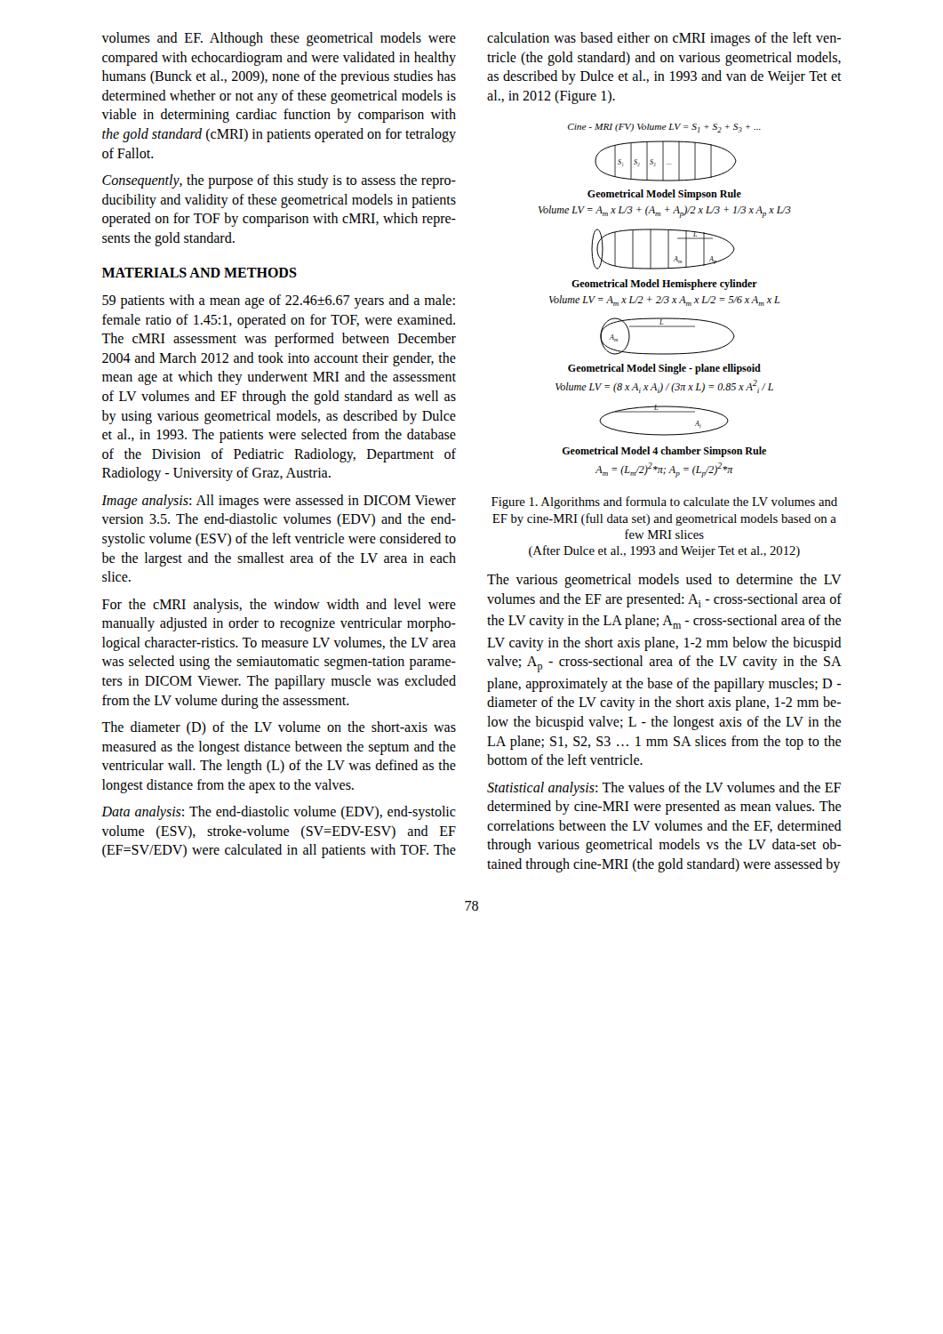volumes and EF. Although these geometrical models were compared with echocardiogram and were validated in healthy humans (Bunck et al., 2009), none of the previous studies has determined whether or not any of these geometrical models is viable in determining cardiac function by comparison with the gold standard (cMRI) in patients operated on for tetralogy of Fallot.
Consequently, the purpose of this study is to assess the reproducibility and validity of these geometrical models in patients operated on for TOF by comparison with cMRI, which represents the gold standard.
MATERIALS AND METHODS
59 patients with a mean age of 22.46±6.67 years and a male: female ratio of 1.45:1, operated on for TOF, were examined. The cMRI assessment was performed between December 2004 and March 2012 and took into account their gender, the mean age at which they underwent MRI and the assessment of LV volumes and EF through the gold standard as well as by using various geometrical models, as described by Dulce et al., in 1993. The patients were selected from the database of the Division of Pediatric Radiology, Department of Radiology - University of Graz, Austria.
Image analysis: All images were assessed in DICOM Viewer version 3.5. The end-diastolic volumes (EDV) and the end-systolic volume (ESV) of the left ventricle were considered to be the largest and the smallest area of the LV area in each slice.
For the cMRI analysis, the window width and level were manually adjusted in order to recognize ventricular morphological character-ristics. To measure LV volumes, the LV area was selected using the semiautomatic segmen-tation parameters in DICOM Viewer. The papillary muscle was excluded from the LV volume during the assessment.
The diameter (D) of the LV volume on the short-axis was measured as the longest distance between the septum and the ventricular wall. The length (L) of the LV was defined as the longest distance from the apex to the valves.
Data analysis: The end-diastolic volume (EDV), end-systolic volume (ESV), stroke-volume (SV=EDV-ESV) and EF (EF=SV/EDV) were calculated in all patients with TOF. The calculation was based either on cMRI images of the left ventricle (the gold standard) and on various geometrical models, as described by Dulce et al., in 1993 and van de Weijer Tet et al., in 2012 (Figure 1).
Cine - MRI (FV) Volume LV = S1 + S2 + S3 + ...
S₁ S₂ S₃ ... Geometrical Model Simpson Rule Volume LV = Am x L/3 + (Am + Ap)/2 x L/3 + 1/3 x Ap x L/3 L Am Ap Geometrical Model Hemisphere cylinder Volume LV = Am x L/2 + 2/3 x Am x L/2 = 5/6 x Am x L L Am Geometrical Model Single - plane ellipsoid Volume LV = (8 x Ai x Ai) / (3π x L) = 0.85 x A2i / L L Ai Geometrical Model 4 chamber Simpson Rule Am = (Lm/2)2*π; Ap = (Lp/2)2*π
Figure 1. Algorithms and formula to calculate the LV volumes and EF by cine-MRI (full data set) and geometrical models based on a few MRI slices
(After Dulce et al., 1993 and Weijer Tet et al., 2012)
The various geometrical models used to determine the LV volumes and the EF are presented: Ai - cross-sectional area of the LV cavity in the LA plane; Am - cross-sectional area of the LV cavity in the short axis plane, 1-2 mm below the bicuspid valve; Ap - cross-sectional area of the LV cavity in the SA plane, approximately at the base of the papillary muscles; D - diameter of the LV cavity in the short axis plane, 1-2 mm below the bicuspid valve; L - the longest axis of the LV in the LA plane; S1, S2, S3 … 1 mm SA slices from the top to the bottom of the left ventricle.
Statistical analysis: The values of the LV volumes and the EF determined by cine-MRI were presented as mean values. The correlations between the LV volumes and the EF, determined through various geometrical models vs the LV data-set obtained through cine-MRI (the gold standard) were assessed by
78